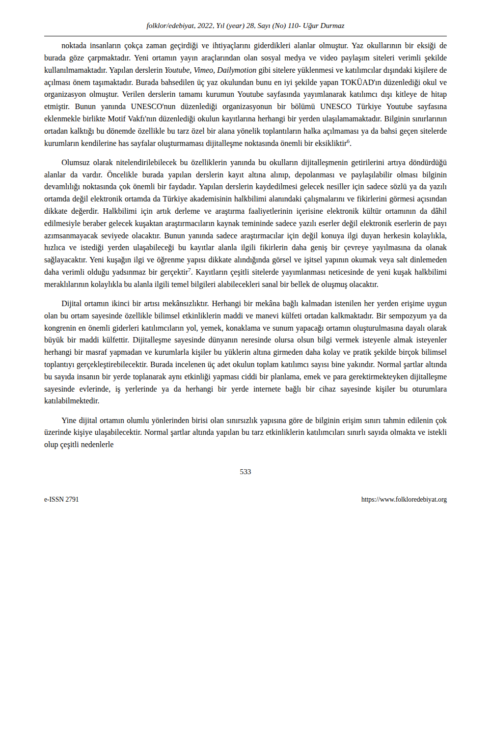folklor/edebiyat, 2022, Yıl (year) 28, Sayı (No) 110- Uğur Durmaz
noktada insanların çokça zaman geçirdiği ve ihtiyaçlarını giderdikleri alanlar olmuştur. Yaz okullarının bir eksiği de burada göze çarpmaktadır. Yeni ortamın yayın araçlarından olan sosyal medya ve video paylaşım siteleri verimli şekilde kullanılmamaktadır. Yapılan derslerin Youtube, Vimeo, Dailymotion gibi sitelere yüklenmesi ve katılımcılar dışındaki kişilere de açılması önem taşımaktadır. Burada bahsedilen üç yaz okulundan bunu en iyi şekilde yapan TOKÜAD'ın düzenlediği okul ve organizasyon olmuştur. Verilen derslerin tamamı kurumun Youtube sayfasında yayımlanarak katılımcı dışı kitleye de hitap etmiştir. Bunun yanında UNESCO'nun düzenlediği organizasyonun bir bölümü UNESCO Türkiye Youtube sayfasına eklenmekle birlikte Motif Vakfı'nın düzenlediği okulun kayıtlarına herhangi bir yerden ulaşılamamaktadır. Bilginin sınırlarının ortadan kalktığı bu dönemde özellikle bu tarz özel bir alana yönelik toplantıların halka açılmaması ya da bahsi geçen sitelerde kurumların kendilerine has sayfalar oluşturmaması dijitalleşme noktasında önemli bir eksikliktir6.
Olumsuz olarak nitelendirilebilecek bu özelliklerin yanında bu okulların dijitalleşmenin getirilerini artıya döndürdüğü alanlar da vardır. Öncelikle burada yapılan derslerin kayıt altına alınıp, depolanması ve paylaşılabilir olması bilginin devamlılığı noktasında çok önemli bir faydadır. Yapılan derslerin kaydedilmesi gelecek nesiller için sadece sözlü ya da yazılı ortamda değil elektronik ortamda da Türkiye akademisinin halkbilimi alanındaki çalışmalarını ve fikirlerini görmesi açısından dikkate değerdir. Halkbilimi için artık derleme ve araştırma faaliyetlerinin içerisine elektronik kültür ortamının da dâhil edilmesiyle beraber gelecek kuşaktan araştırmacıların kaynak temininde sadece yazılı eserler değil elektronik eserlerin de payı azımsanmayacak seviyede olacaktır. Bunun yanında sadece araştırmacılar için değil konuya ilgi duyan herkesin kolaylıkla, hızlıca ve istediği yerden ulaşabileceği bu kayıtlar alanla ilgili fikirlerin daha geniş bir çevreye yayılmasına da olanak sağlayacaktır. Yeni kuşağın ilgi ve öğrenme yapısı dikkate alındığında görsel ve işitsel yapının okumak veya salt dinlemeden daha verimli olduğu yadsınmaz bir gerçektir7. Kayıtların çeşitli sitelerde yayımlanması neticesinde de yeni kuşak halkbilimi meraklılarının kolaylıkla bu alanla ilgili temel bilgileri alabilecekleri sanal bir bellek de oluşmuş olacaktır.
Dijital ortamın ikinci bir artısı mekânsızlıktır. Herhangi bir mekâna bağlı kalmadan istenilen her yerden erişime uygun olan bu ortam sayesinde özellikle bilimsel etkinliklerin maddi ve manevi külfeti ortadan kalkmaktadır. Bir sempozyum ya da kongrenin en önemli giderleri katılımcıların yol, yemek, konaklama ve sunum yapacağı ortamın oluşturulmasına dayalı olarak büyük bir maddi külfettir. Dijitalleşme sayesinde dünyanın neresinde olursa olsun bilgi vermek isteyenle almak isteyenler herhangi bir masraf yapmadan ve kurumlarla kişiler bu yüklerin altına girmeden daha kolay ve pratik şekilde birçok bilimsel toplantıyı gerçekleştirebilecektir. Burada incelenen üç adet okulun toplam katılımcı sayısı bine yakındır. Normal şartlar altında bu sayıda insanın bir yerde toplanarak aynı etkinliği yapması ciddi bir planlama, emek ve para gerektirmekteyken dijitalleşme sayesinde evlerinde, iş yerlerinde ya da herhangi bir yerde internete bağlı bir cihaz sayesinde kişiler bu oturumlara katılabilmektedir.
Yine dijital ortamın olumlu yönlerinden birisi olan sınırsızlık yapısına göre de bilginin erişim sınırı tahmin edilenin çok üzerinde kişiye ulaşabilecektir. Normal şartlar altında yapılan bu tarz etkinliklerin katılımcıları sınırlı sayıda olmakta ve istekli olup çeşitli nedenlerle
533
e-ISSN 2791 https://www.folkloredebiyat.org